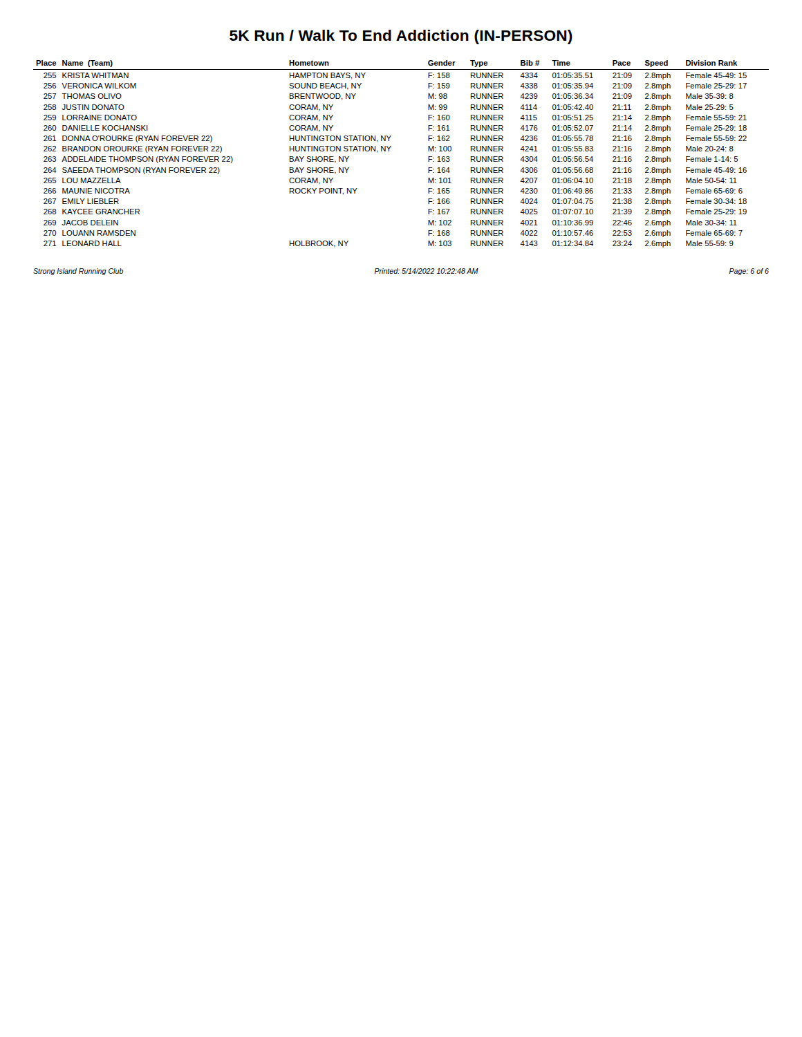5K Run / Walk To End Addiction (IN-PERSON)
| Place | Name (Team) | Hometown | Gender | Type | Bib # | Time | Pace | Speed | Division Rank |
| --- | --- | --- | --- | --- | --- | --- | --- | --- | --- |
| 255 | KRISTA WHITMAN | HAMPTON BAYS, NY | F: 158 | RUNNER | 4334 | 01:05:35.51 | 21:09 | 2.8mph | Female 45-49: 15 |
| 256 | VERONICA WILKOM | SOUND BEACH, NY | F: 159 | RUNNER | 4338 | 01:05:35.94 | 21:09 | 2.8mph | Female 25-29: 17 |
| 257 | THOMAS OLIVO | BRENTWOOD, NY | M: 98 | RUNNER | 4239 | 01:05:36.34 | 21:09 | 2.8mph | Male 35-39: 8 |
| 258 | JUSTIN DONATO | CORAM, NY | M: 99 | RUNNER | 4114 | 01:05:42.40 | 21:11 | 2.8mph | Male 25-29: 5 |
| 259 | LORRAINE DONATO | CORAM, NY | F: 160 | RUNNER | 4115 | 01:05:51.25 | 21:14 | 2.8mph | Female 55-59: 21 |
| 260 | DANIELLE KOCHANSKI | CORAM, NY | F: 161 | RUNNER | 4176 | 01:05:52.07 | 21:14 | 2.8mph | Female 25-29: 18 |
| 261 | DONNA O'ROURKE (RYAN FOREVER 22) | HUNTINGTON STATION, NY | F: 162 | RUNNER | 4236 | 01:05:55.78 | 21:16 | 2.8mph | Female 55-59: 22 |
| 262 | BRANDON OROURKE (RYAN FOREVER 22) | HUNTINGTON STATION, NY | M: 100 | RUNNER | 4241 | 01:05:55.83 | 21:16 | 2.8mph | Male 20-24: 8 |
| 263 | ADDELAIDE THOMPSON (RYAN FOREVER 22) | BAY SHORE, NY | F: 163 | RUNNER | 4304 | 01:05:56.54 | 21:16 | 2.8mph | Female 1-14: 5 |
| 264 | SAEEDA THOMPSON (RYAN FOREVER 22) | BAY SHORE, NY | F: 164 | RUNNER | 4306 | 01:05:56.68 | 21:16 | 2.8mph | Female 45-49: 16 |
| 265 | LOU MAZZELLA | CORAM, NY | M: 101 | RUNNER | 4207 | 01:06:04.10 | 21:18 | 2.8mph | Male 50-54: 11 |
| 266 | MAUNIE NICOTRA | ROCKY POINT, NY | F: 165 | RUNNER | 4230 | 01:06:49.86 | 21:33 | 2.8mph | Female 65-69: 6 |
| 267 | EMILY LIEBLER | | F: 166 | RUNNER | 4024 | 01:07:04.75 | 21:38 | 2.8mph | Female 30-34: 18 |
| 268 | KAYCEE GRANCHER | | F: 167 | RUNNER | 4025 | 01:07:07.10 | 21:39 | 2.8mph | Female 25-29: 19 |
| 269 | JACOB DELEIN | | M: 102 | RUNNER | 4021 | 01:10:36.99 | 22:46 | 2.6mph | Male 30-34: 11 |
| 270 | LOUANN RAMSDEN | | F: 168 | RUNNER | 4022 | 01:10:57.46 | 22:53 | 2.6mph | Female 65-69: 7 |
| 271 | LEONARD HALL | HOLBROOK, NY | M: 103 | RUNNER | 4143 | 01:12:34.84 | 23:24 | 2.6mph | Male 55-59: 9 |
Strong Island Running Club
Printed: 5/14/2022 10:22:48 AM
Page: 6 of 6